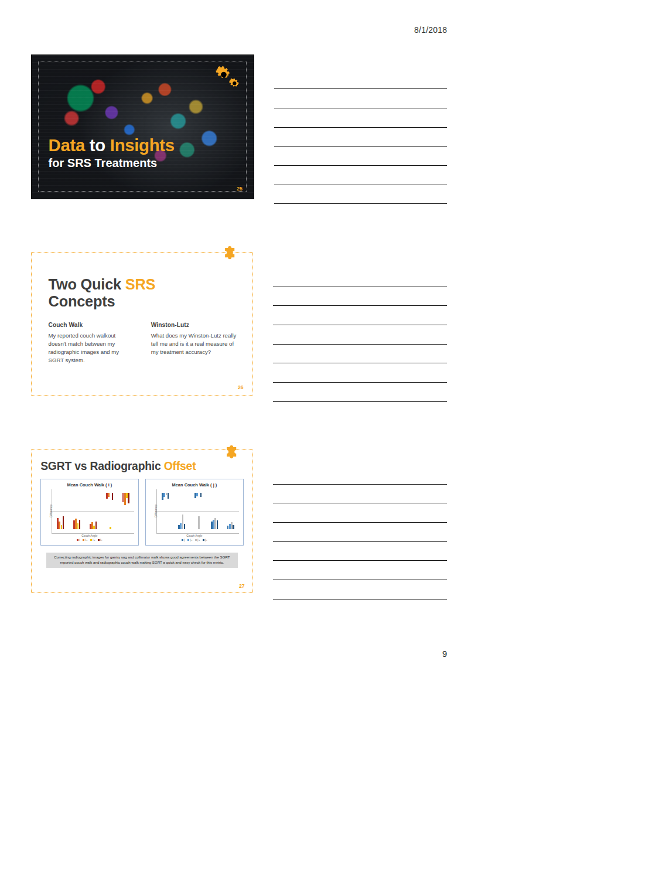8/1/2018
Data to Insights
for SRS Treatments
25
Two Quick SRS
Concepts
Couch Walk
My reported couch walkout doesn't match between my radiographic images and my SGRT system.
Winston-Lutz
What does my Winston-Lutz really tell me and is it a real measure of my treatment accuracy?
26
SGRT vs Radiographic Offset
Mean Couch Walk ( i )
Difference
Couch Angle
i ic is ir
Mean Couch Walk ( j )
Difference
Couch Angle
j jc js jr
Correcting radiographic images for gantry sag and collimator walk shows good agreements between the SGRT reported couch walk and radiographic couch walk making SGRT a quick and easy check for this metric.
27
9